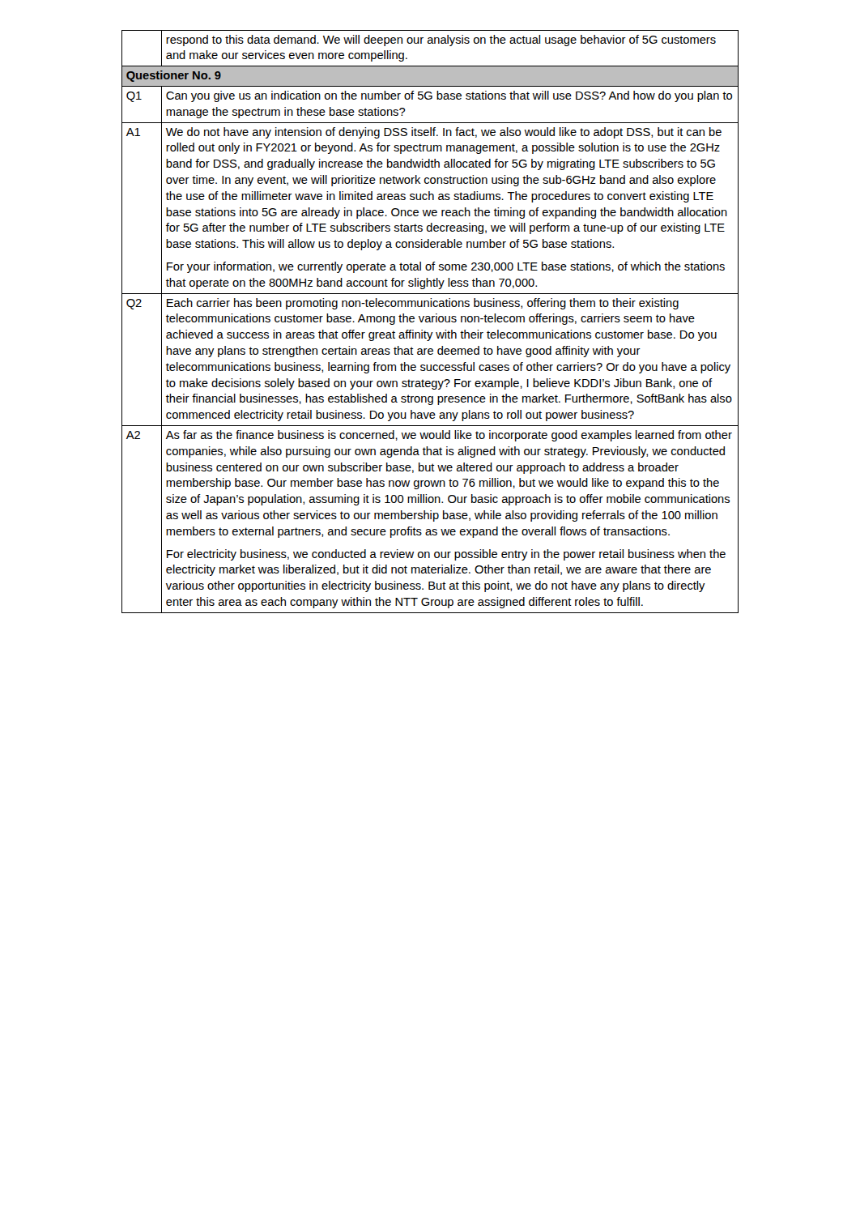| | respond to this data demand. We will deepen our analysis on the actual usage behavior of 5G customers and make our services even more compelling. |
| Questioner No. 9 |
| Q1 | Can you give us an indication on the number of 5G base stations that will use DSS? And how do you plan to manage the spectrum in these base stations? |
| A1 | We do not have any intension of denying DSS itself. In fact, we also would like to adopt DSS, but it can be rolled out only in FY2021 or beyond. As for spectrum management, a possible solution is to use the 2GHz band for DSS, and gradually increase the bandwidth allocated for 5G by migrating LTE subscribers to 5G over time. In any event, we will prioritize network construction using the sub-6GHz band and also explore the use of the millimeter wave in limited areas such as stadiums. The procedures to convert existing LTE base stations into 5G are already in place. Once we reach the timing of expanding the bandwidth allocation for 5G after the number of LTE subscribers starts decreasing, we will perform a tune-up of our existing LTE base stations. This will allow us to deploy a considerable number of 5G base stations. For your information, we currently operate a total of some 230,000 LTE base stations, of which the stations that operate on the 800MHz band account for slightly less than 70,000. |
| Q2 | Each carrier has been promoting non-telecommunications business, offering them to their existing telecommunications customer base. Among the various non-telecom offerings, carriers seem to have achieved a success in areas that offer great affinity with their telecommunications customer base. Do you have any plans to strengthen certain areas that are deemed to have good affinity with your telecommunications business, learning from the successful cases of other carriers? Or do you have a policy to make decisions solely based on your own strategy? For example, I believe KDDI’s Jibun Bank, one of their financial businesses, has established a strong presence in the market. Furthermore, SoftBank has also commenced electricity retail business. Do you have any plans to roll out power business? |
| A2 | As far as the finance business is concerned, we would like to incorporate good examples learned from other companies, while also pursuing our own agenda that is aligned with our strategy. Previously, we conducted business centered on our own subscriber base, but we altered our approach to address a broader membership base. Our member base has now grown to 76 million, but we would like to expand this to the size of Japan’s population, assuming it is 100 million. Our basic approach is to offer mobile communications as well as various other services to our membership base, while also providing referrals of the 100 million members to external partners, and secure profits as we expand the overall flows of transactions. For electricity business, we conducted a review on our possible entry in the power retail business when the electricity market was liberalized, but it did not materialize. Other than retail, we are aware that there are various other opportunities in electricity business. But at this point, we do not have any plans to directly enter this area as each company within the NTT Group are assigned different roles to fulfill. |